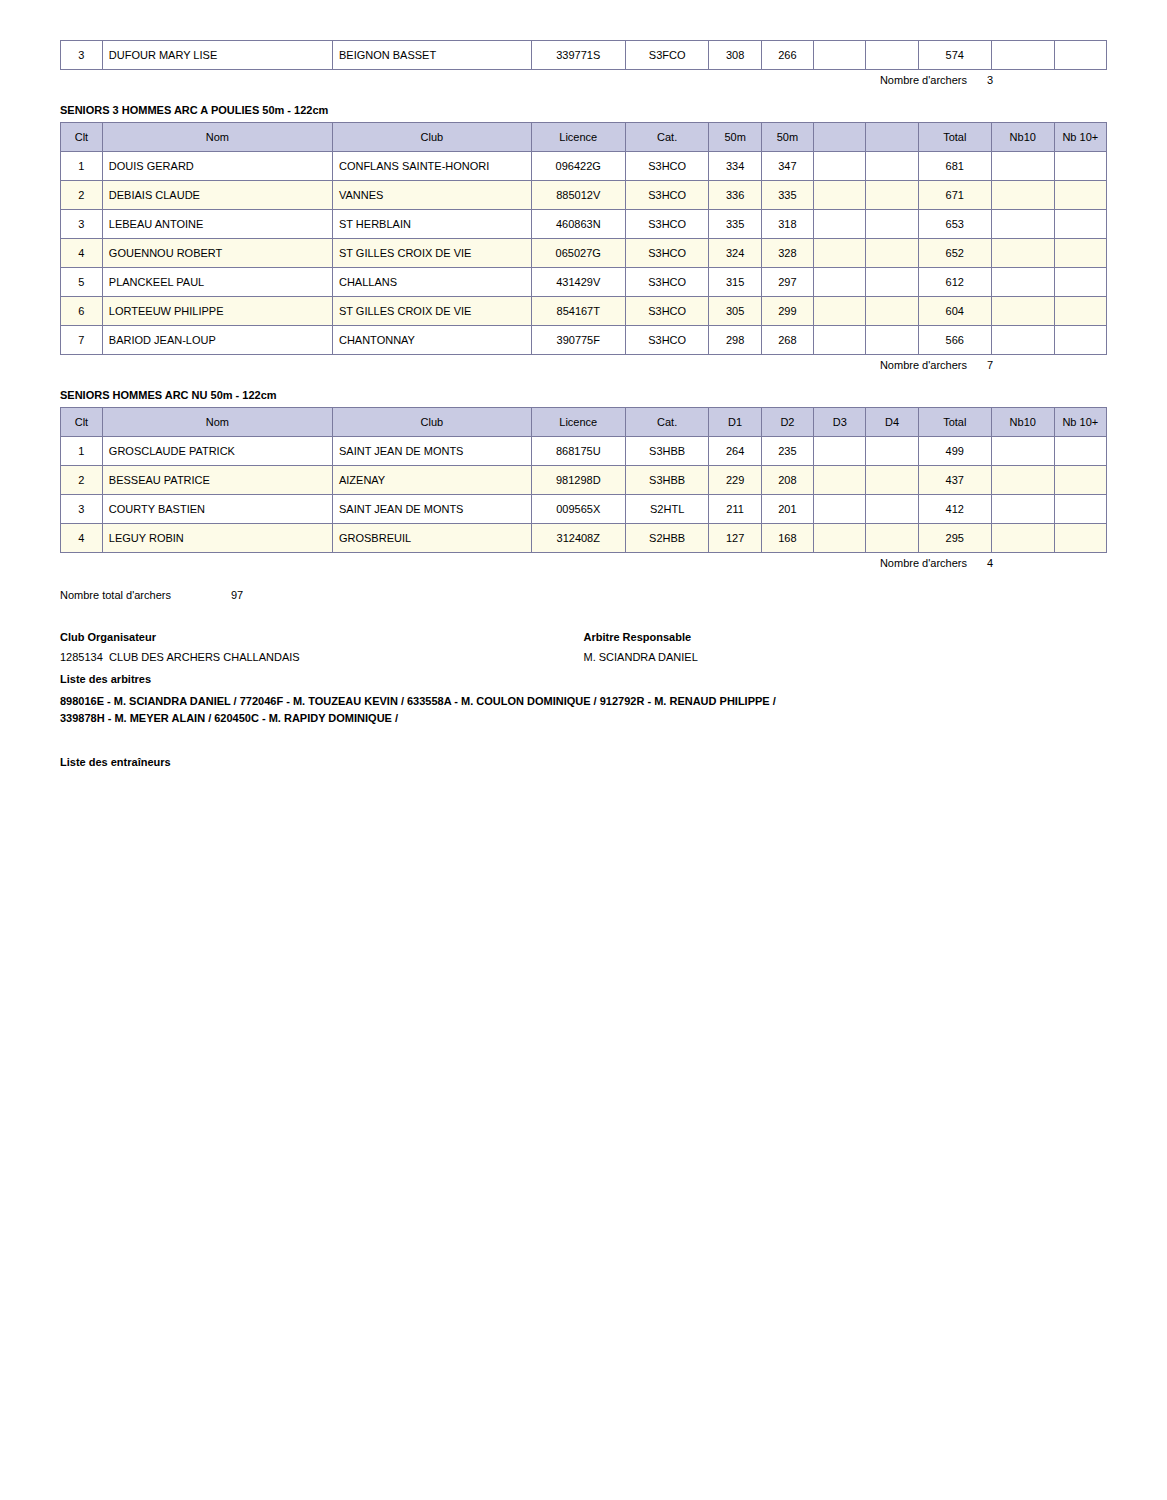| 3 | DUFOUR MARY LISE | BEIGNON BASSET | 339771S | S3FCO | 308 | 266 | | | 574 | | |
Nombre d'archers3
SENIORS 3 HOMMES ARC A POULIES 50m - 122cm
| Clt | Nom | Club | Licence | Cat. | 50m | 50m | | | Total | Nb10 | Nb 10+ |
| --- | --- | --- | --- | --- | --- | --- | --- | --- | --- | --- | --- |
| 1 | DOUIS GERARD | CONFLANS SAINTE-HONORI | 096422G | S3HCO | 334 | 347 | | | 681 | | |
| 2 | DEBIAIS CLAUDE | VANNES | 885012V | S3HCO | 336 | 335 | | | 671 | | |
| 3 | LEBEAU ANTOINE | ST HERBLAIN | 460863N | S3HCO | 335 | 318 | | | 653 | | |
| 4 | GOUENNOU ROBERT | ST GILLES CROIX DE VIE | 065027G | S3HCO | 324 | 328 | | | 652 | | |
| 5 | PLANCKEEL PAUL | CHALLANS | 431429V | S3HCO | 315 | 297 | | | 612 | | |
| 6 | LORTEEUW PHILIPPE | ST GILLES CROIX DE VIE | 854167T | S3HCO | 305 | 299 | | | 604 | | |
| 7 | BARIOD JEAN-LOUP | CHANTONNAY | 390775F | S3HCO | 298 | 268 | | | 566 | | |
Nombre d'archers7
SENIORS HOMMES ARC NU 50m - 122cm
| Clt | Nom | Club | Licence | Cat. | D1 | D2 | D3 | D4 | Total | Nb10 | Nb 10+ |
| --- | --- | --- | --- | --- | --- | --- | --- | --- | --- | --- | --- |
| 1 | GROSCLAUDE PATRICK | SAINT JEAN DE MONTS | 868175U | S3HBB | 264 | 235 | | | 499 | | |
| 2 | BESSEAU PATRICE | AIZENAY | 981298D | S3HBB | 229 | 208 | | | 437 | | |
| 3 | COURTY BASTIEN | SAINT JEAN DE MONTS | 009565X | S2HTL | 211 | 201 | | | 412 | | |
| 4 | LEGUY ROBIN | GROSBREUIL | 312408Z | S2HBB | 127 | 168 | | | 295 | | |
Nombre d'archers4
Nombre total d'archers97
| Club Organisateur 1285134 CLUB DES ARCHERS CHALLANDAIS | Arbitre Responsable M. SCIANDRA DANIEL |
Liste des arbitres
898016E - M. SCIANDRA DANIEL / 772046F - M. TOUZEAU KEVIN / 633558A - M. COULON DOMINIQUE / 912792R - M. RENAUD PHILIPPE /
339878H - M. MEYER ALAIN / 620450C - M. RAPIDY DOMINIQUE /
Liste des entraîneurs